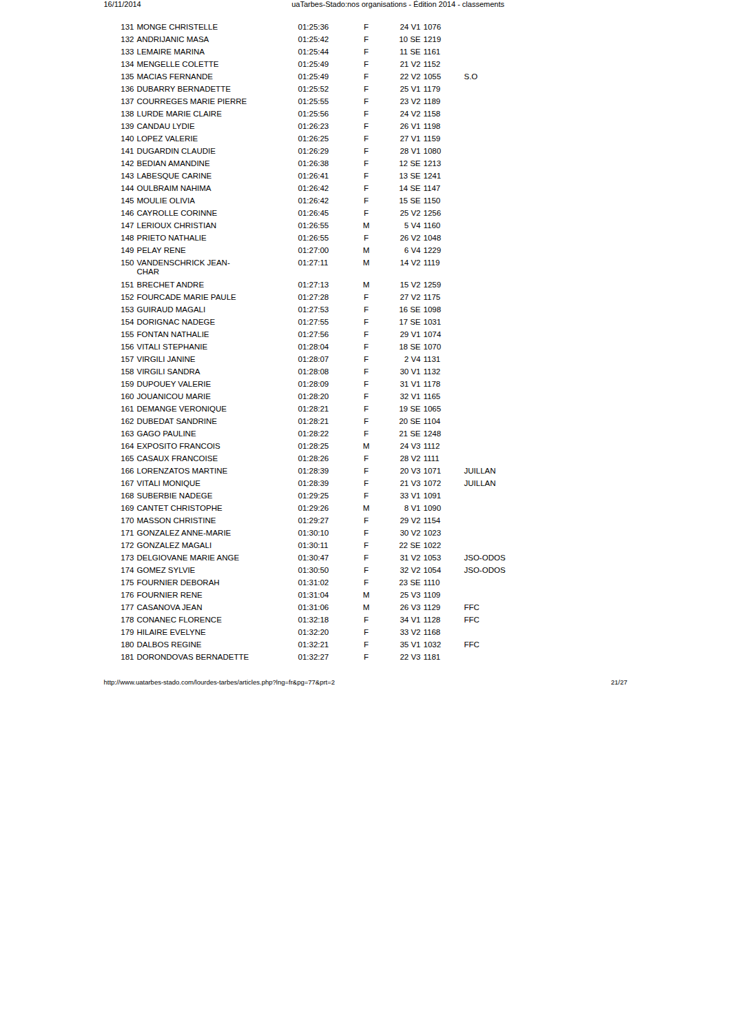16/11/2014
uaTarbes-Stado:nos organisations - Édition 2014 - classements
| 131 | MONGE CHRISTELLE | 01:25:36 | F | 24 V1 | 1076 | |
| 132 | ANDRIJANIC MASA | 01:25:42 | F | 10 SE | 1219 | |
| 133 | LEMAIRE MARINA | 01:25:44 | F | 11 SE | 1161 | |
| 134 | MENGELLE COLETTE | 01:25:49 | F | 21 V2 | 1152 | |
| 135 | MACIAS FERNANDE | 01:25:49 | F | 22 V2 | 1055 | S.O |
| 136 | DUBARRY BERNADETTE | 01:25:52 | F | 25 V1 | 1179 | |
| 137 | COURREGES MARIE PIERRE | 01:25:55 | F | 23 V2 | 1189 | |
| 138 | LURDE MARIE CLAIRE | 01:25:56 | F | 24 V2 | 1158 | |
| 139 | CANDAU LYDIE | 01:26:23 | F | 26 V1 | 1198 | |
| 140 | LOPEZ VALERIE | 01:26:25 | F | 27 V1 | 1159 | |
| 141 | DUGARDIN CLAUDIE | 01:26:29 | F | 28 V1 | 1080 | |
| 142 | BEDIAN AMANDINE | 01:26:38 | F | 12 SE | 1213 | |
| 143 | LABESQUE CARINE | 01:26:41 | F | 13 SE | 1241 | |
| 144 | OULBRAIM NAHIMA | 01:26:42 | F | 14 SE | 1147 | |
| 145 | MOULIE OLIVIA | 01:26:42 | F | 15 SE | 1150 | |
| 146 | CAYROLLE CORINNE | 01:26:45 | F | 25 V2 | 1256 | |
| 147 | LERIOUX CHRISTIAN | 01:26:55 | M | 5 V4 | 1160 | |
| 148 | PRIETO NATHALIE | 01:26:55 | F | 26 V2 | 1048 | |
| 149 | PELAY RENE | 01:27:00 | M | 6 V4 | 1229 | |
| 150 | VANDENSCHRICK JEAN- CHAR | 01:27:11 | M | 14 V2 | 1119 | |
| 151 | BRECHET ANDRE | 01:27:13 | M | 15 V2 | 1259 | |
| 152 | FOURCADE MARIE PAULE | 01:27:28 | F | 27 V2 | 1175 | |
| 153 | GUIRAUD MAGALI | 01:27:53 | F | 16 SE | 1098 | |
| 154 | DORIGNAC NADEGE | 01:27:55 | F | 17 SE | 1031 | |
| 155 | FONTAN NATHALIE | 01:27:56 | F | 29 V1 | 1074 | |
| 156 | VITALI STEPHANIE | 01:28:04 | F | 18 SE | 1070 | |
| 157 | VIRGILI JANINE | 01:28:07 | F | 2 V4 | 1131 | |
| 158 | VIRGILI SANDRA | 01:28:08 | F | 30 V1 | 1132 | |
| 159 | DUPOUEY VALERIE | 01:28:09 | F | 31 V1 | 1178 | |
| 160 | JOUANICOU MARIE | 01:28:20 | F | 32 V1 | 1165 | |
| 161 | DEMANGE VERONIQUE | 01:28:21 | F | 19 SE | 1065 | |
| 162 | DUBEDAT SANDRINE | 01:28:21 | F | 20 SE | 1104 | |
| 163 | GAGO PAULINE | 01:28:22 | F | 21 SE | 1248 | |
| 164 | EXPOSITO FRANCOIS | 01:28:25 | M | 24 V3 | 1112 | |
| 165 | CASAUX FRANCOISE | 01:28:26 | F | 28 V2 | 1111 | |
| 166 | LORENZATOS MARTINE | 01:28:39 | F | 20 V3 | 1071 | JUILLAN |
| 167 | VITALI MONIQUE | 01:28:39 | F | 21 V3 | 1072 | JUILLAN |
| 168 | SUBERBIE NADEGE | 01:29:25 | F | 33 V1 | 1091 | |
| 169 | CANTET CHRISTOPHE | 01:29:26 | M | 8 V1 | 1090 | |
| 170 | MASSON CHRISTINE | 01:29:27 | F | 29 V2 | 1154 | |
| 171 | GONZALEZ ANNE-MARIE | 01:30:10 | F | 30 V2 | 1023 | |
| 172 | GONZALEZ MAGALI | 01:30:11 | F | 22 SE | 1022 | |
| 173 | DELGIOVANE MARIE ANGE | 01:30:47 | F | 31 V2 | 1053 | JSO-ODOS |
| 174 | GOMEZ SYLVIE | 01:30:50 | F | 32 V2 | 1054 | JSO-ODOS |
| 175 | FOURNIER DEBORAH | 01:31:02 | F | 23 SE | 1110 | |
| 176 | FOURNIER RENE | 01:31:04 | M | 25 V3 | 1109 | |
| 177 | CASANOVA JEAN | 01:31:06 | M | 26 V3 | 1129 | FFC |
| 178 | CONANEC FLORENCE | 01:32:18 | F | 34 V1 | 1128 | FFC |
| 179 | HILAIRE EVELYNE | 01:32:20 | F | 33 V2 | 1168 | |
| 180 | DALBOS REGINE | 01:32:21 | F | 35 V1 | 1032 | FFC |
| 181 | DORONDOVAS BERNADETTE | 01:32:27 | F | 22 V3 | 1181 | |
http://www.uatarbes-stado.com/lourdes-tarbes/articles.php?lng=fr&pg=77&prt=2
21/27